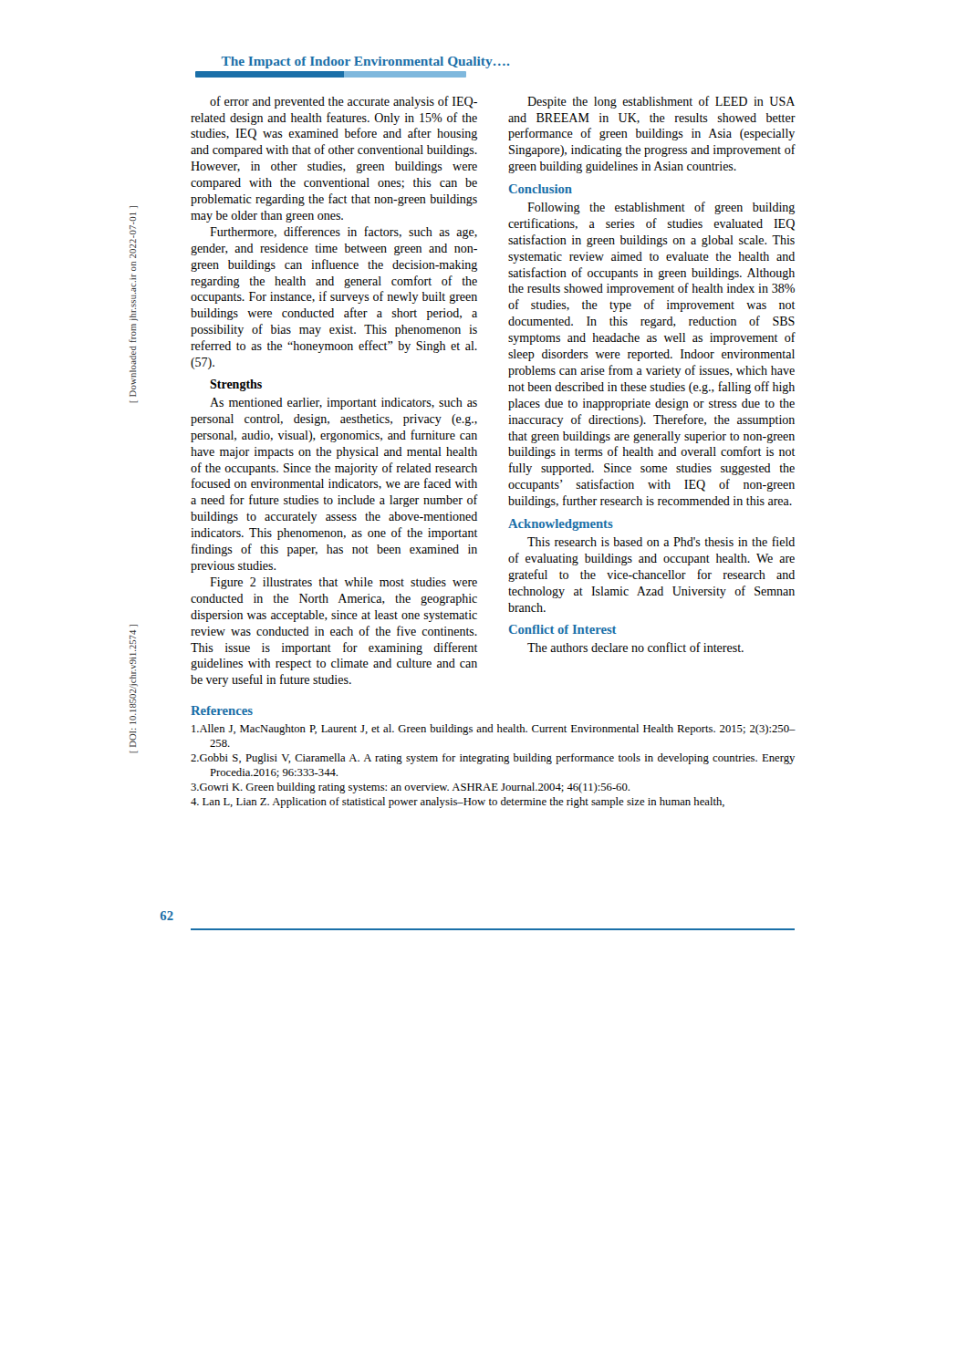The Impact of Indoor Environmental Quality….
of error and prevented the accurate analysis of IEQ-related design and health features. Only in 15% of the studies, IEQ was examined before and after housing and compared with that of other conventional buildings. However, in other studies, green buildings were compared with the conventional ones; this can be problematic regarding the fact that non-green buildings may be older than green ones.
Furthermore, differences in factors, such as age, gender, and residence time between green and non-green buildings can influence the decision-making regarding the health and general comfort of the occupants. For instance, if surveys of newly built green buildings were conducted after a short period, a possibility of bias may exist. This phenomenon is referred to as the “honeymoon effect” by Singh et al. (57).
Strengths
As mentioned earlier, important indicators, such as personal control, design, aesthetics, privacy (e.g., personal, audio, visual), ergonomics, and furniture can have major impacts on the physical and mental health of the occupants. Since the majority of related research focused on environmental indicators, we are faced with a need for future studies to include a larger number of buildings to accurately assess the above-mentioned indicators. This phenomenon, as one of the important findings of this paper, has not been examined in previous studies.
Figure 2 illustrates that while most studies were conducted in the North America, the geographic dispersion was acceptable, since at least one systematic review was conducted in each of the five continents. This issue is important for examining different guidelines with respect to climate and culture and can be very useful in future studies.
Despite the long establishment of LEED in USA and BREEAM in UK, the results showed better performance of green buildings in Asia (especially Singapore), indicating the progress and improvement of green building guidelines in Asian countries.
Conclusion
Following the establishment of green building certifications, a series of studies evaluated IEQ satisfaction in green buildings on a global scale. This systematic review aimed to evaluate the health and satisfaction of occupants in green buildings. Although the results showed improvement of health index in 38% of studies, the type of improvement was not documented. In this regard, reduction of SBS symptoms and headache as well as improvement of sleep disorders were reported. Indoor environmental problems can arise from a variety of issues, which have not been described in these studies (e.g., falling off high places due to inappropriate design or stress due to the inaccuracy of directions). Therefore, the assumption that green buildings are generally superior to non-green buildings in terms of health and overall comfort is not fully supported. Since some studies suggested the occupants’ satisfaction with IEQ of non-green buildings, further research is recommended in this area.
Acknowledgments
This research is based on a Phd's thesis in the field of evaluating buildings and occupant health. We are grateful to the vice-chancellor for research and technology at Islamic Azad University of Semnan branch.
Conflict of Interest
The authors declare no conflict of interest.
References
1.Allen J, MacNaughton P, Laurent J, et al. Green buildings and health. Current Environmental Health Reports. 2015; 2(3):250–258.
2.Gobbi S, Puglisi V, Ciaramella A. A rating system for integrating building performance tools in developing countries. Energy Procedia.2016; 96:333-344.
3.Gowri K. Green building rating systems: an overview. ASHRAE Journal.2004; 46(11):56-60.
4. Lan L, Lian Z. Application of statistical power analysis–How to determine the right sample size in human health,
[ Downloaded from jhr.ssu.ac.ir on 2022-07-01 ]
[ DOI: 10.18502/jchr.v9i1.2574 ]
62